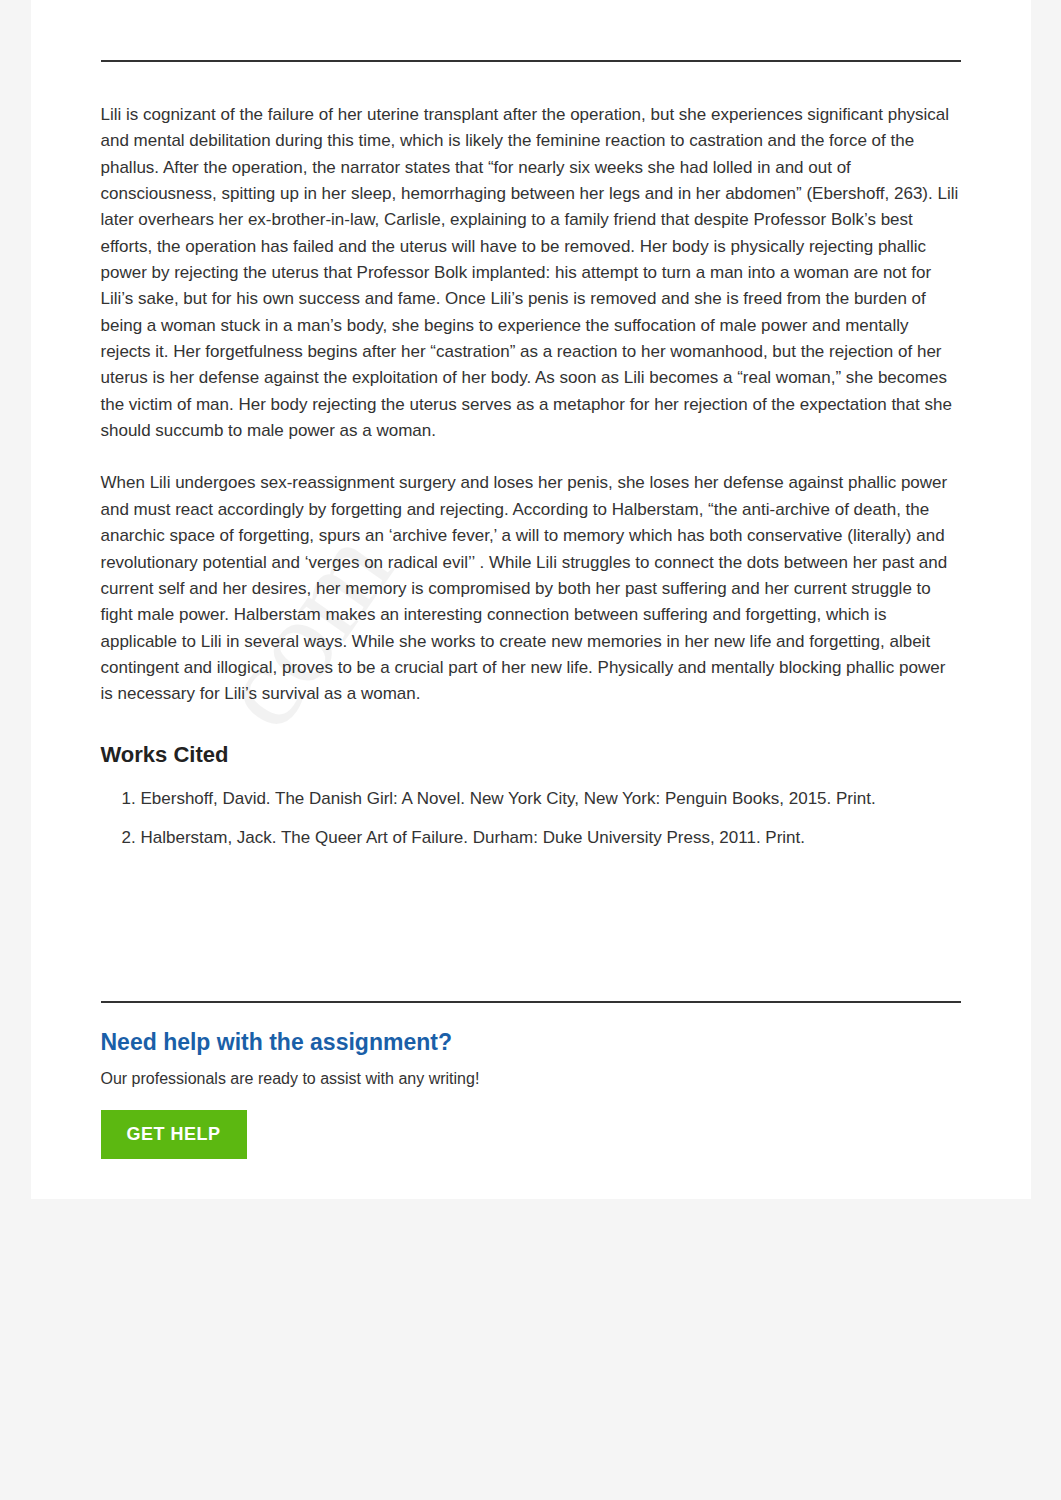com
Lili is cognizant of the failure of her uterine transplant after the operation, but she experiences significant physical and mental debilitation during this time, which is likely the feminine reaction to castration and the force of the phallus. After the operation, the narrator states that “for nearly six weeks she had lolled in and out of consciousness, spitting up in her sleep, hemorrhaging between her legs and in her abdomen” (Ebershoff, 263). Lili later overhears her ex-brother-in-law, Carlisle, explaining to a family friend that despite Professor Bolk’s best efforts, the operation has failed and the uterus will have to be removed. Her body is physically rejecting phallic power by rejecting the uterus that Professor Bolk implanted: his attempt to turn a man into a woman are not for Lili’s sake, but for his own success and fame. Once Lili’s penis is removed and she is freed from the burden of being a woman stuck in a man’s body, she begins to experience the suffocation of male power and mentally rejects it. Her forgetfulness begins after her “castration” as a reaction to her womanhood, but the rejection of her uterus is her defense against the exploitation of her body. As soon as Lili becomes a “real woman,” she becomes the victim of man. Her body rejecting the uterus serves as a metaphor for her rejection of the expectation that she should succumb to male power as a woman.
When Lili undergoes sex-reassignment surgery and loses her penis, she loses her defense against phallic power and must react accordingly by forgetting and rejecting. According to Halberstam, “the anti-archive of death, the anarchic space of forgetting, spurs an ‘archive fever,’ a will to memory which has both conservative (literally) and revolutionary potential and ‘verges on radical evil’’ . While Lili struggles to connect the dots between her past and current self and her desires, her memory is compromised by both her past suffering and her current struggle to fight male power. Halberstam makes an interesting connection between suffering and forgetting, which is applicable to Lili in several ways. While she works to create new memories in her new life and forgetting, albeit contingent and illogical, proves to be a crucial part of her new life. Physically and mentally blocking phallic power is necessary for Lili’s survival as a woman.
Works Cited
Ebershoff, David. The Danish Girl: A Novel. New York City, New York: Penguin Books, 2015. Print.
Halberstam, Jack. The Queer Art of Failure. Durham: Duke University Press, 2011. Print.
Need help with the assignment?
Our professionals are ready to assist with any writing!
GET HELP